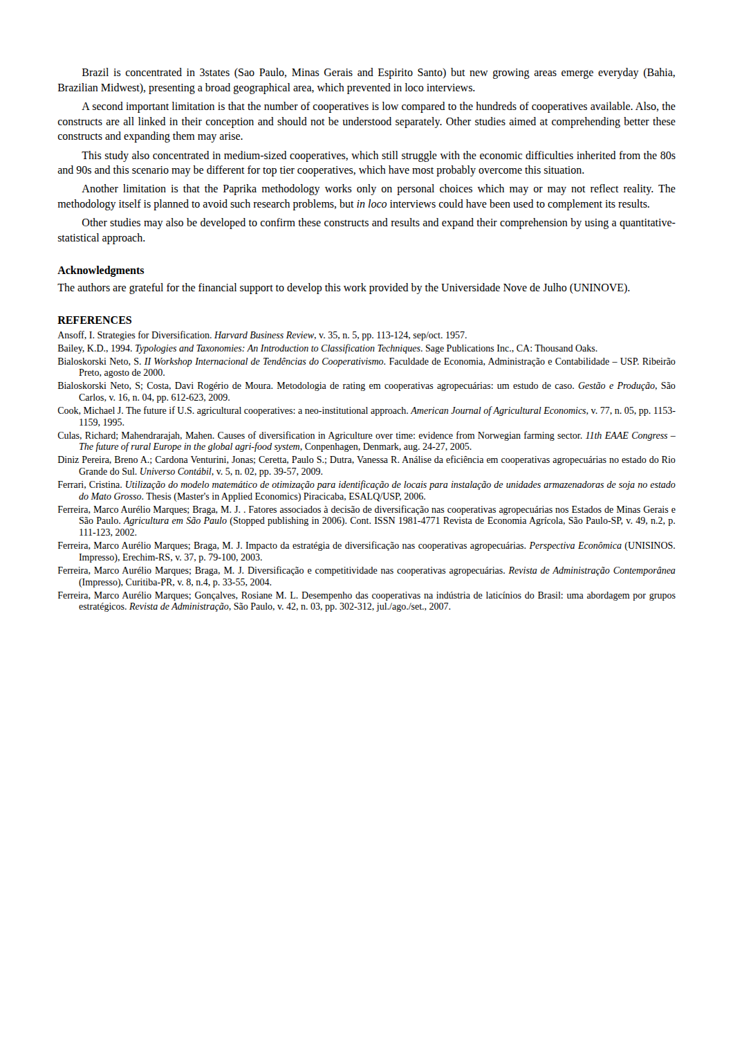Brazil is concentrated in 3states (Sao Paulo, Minas Gerais and Espirito Santo) but new growing areas emerge everyday (Bahia, Brazilian Midwest), presenting a broad geographical area, which prevented in loco interviews.
A second important limitation is that the number of cooperatives is low compared to the hundreds of cooperatives available. Also, the constructs are all linked in their conception and should not be understood separately. Other studies aimed at comprehending better these constructs and expanding them may arise.
This study also concentrated in medium-sized cooperatives, which still struggle with the economic difficulties inherited from the 80s and 90s and this scenario may be different for top tier cooperatives, which have most probably overcome this situation.
Another limitation is that the Paprika methodology works only on personal choices which may or may not reflect reality. The methodology itself is planned to avoid such research problems, but in loco interviews could have been used to complement its results.
Other studies may also be developed to confirm these constructs and results and expand their comprehension by using a quantitative-statistical approach.
Acknowledgments
The authors are grateful for the financial support to develop this work provided by the Universidade Nove de Julho (UNINOVE).
REFERENCES
Ansoff, I. Strategies for Diversification. Harvard Business Review, v. 35, n. 5, pp. 113-124, sep/oct. 1957.
Bailey, K.D., 1994. Typologies and Taxonomies: An Introduction to Classification Techniques. Sage Publications Inc., CA: Thousand Oaks.
Bialoskorski Neto, S. II Workshop Internacional de Tendências do Cooperativismo. Faculdade de Economia, Administração e Contabilidade – USP. Ribeirão Preto, agosto de 2000.
Bialoskorski Neto, S; Costa, Davi Rogério de Moura. Metodologia de rating em cooperativas agropecuárias: um estudo de caso. Gestão e Produção, São Carlos, v. 16, n. 04, pp. 612-623, 2009.
Cook, Michael J. The future if U.S. agricultural cooperatives: a neo-institutional approach. American Journal of Agricultural Economics, v. 77, n. 05, pp. 1153-1159, 1995.
Culas, Richard; Mahendrarajah, Mahen. Causes of diversification in Agriculture over time: evidence from Norwegian farming sector. 11th EAAE Congress – The future of rural Europe in the global agri-food system, Conpenhagen, Denmark, aug. 24-27, 2005.
Diniz Pereira, Breno A.; Cardona Venturini, Jonas; Ceretta, Paulo S.; Dutra, Vanessa R. Análise da eficiência em cooperativas agropecuárias no estado do Rio Grande do Sul. Universo Contábil, v. 5, n. 02, pp. 39-57, 2009.
Ferrari, Cristina. Utilização do modelo matemático de otimização para identificação de locais para instalação de unidades armazenadoras de soja no estado do Mato Grosso. Thesis (Master's in Applied Economics) Piracicaba, ESALQ/USP, 2006.
Ferreira, Marco Aurélio Marques; Braga, M. J. . Fatores associados à decisão de diversificação nas cooperativas agropecuárias nos Estados de Minas Gerais e São Paulo. Agricultura em São Paulo (Stopped publishing in 2006). Cont. ISSN 1981-4771 Revista de Economia Agrícola, São Paulo-SP, v. 49, n.2, p. 111-123, 2002.
Ferreira, Marco Aurélio Marques; Braga, M. J. Impacto da estratégia de diversificação nas cooperativas agropecuárias. Perspectiva Econômica (UNISINOS. Impresso), Erechim-RS, v. 37, p. 79-100, 2003.
Ferreira, Marco Aurélio Marques; Braga, M. J. Diversificação e competitividade nas cooperativas agropecuárias. Revista de Administração Contemporânea (Impresso), Curitiba-PR, v. 8, n.4, p. 33-55, 2004.
Ferreira, Marco Aurélio Marques; Gonçalves, Rosiane M. L. Desempenho das cooperativas na indústria de laticínios do Brasil: uma abordagem por grupos estratégicos. Revista de Administração, São Paulo, v. 42, n. 03, pp. 302-312, jul./ago./set., 2007.